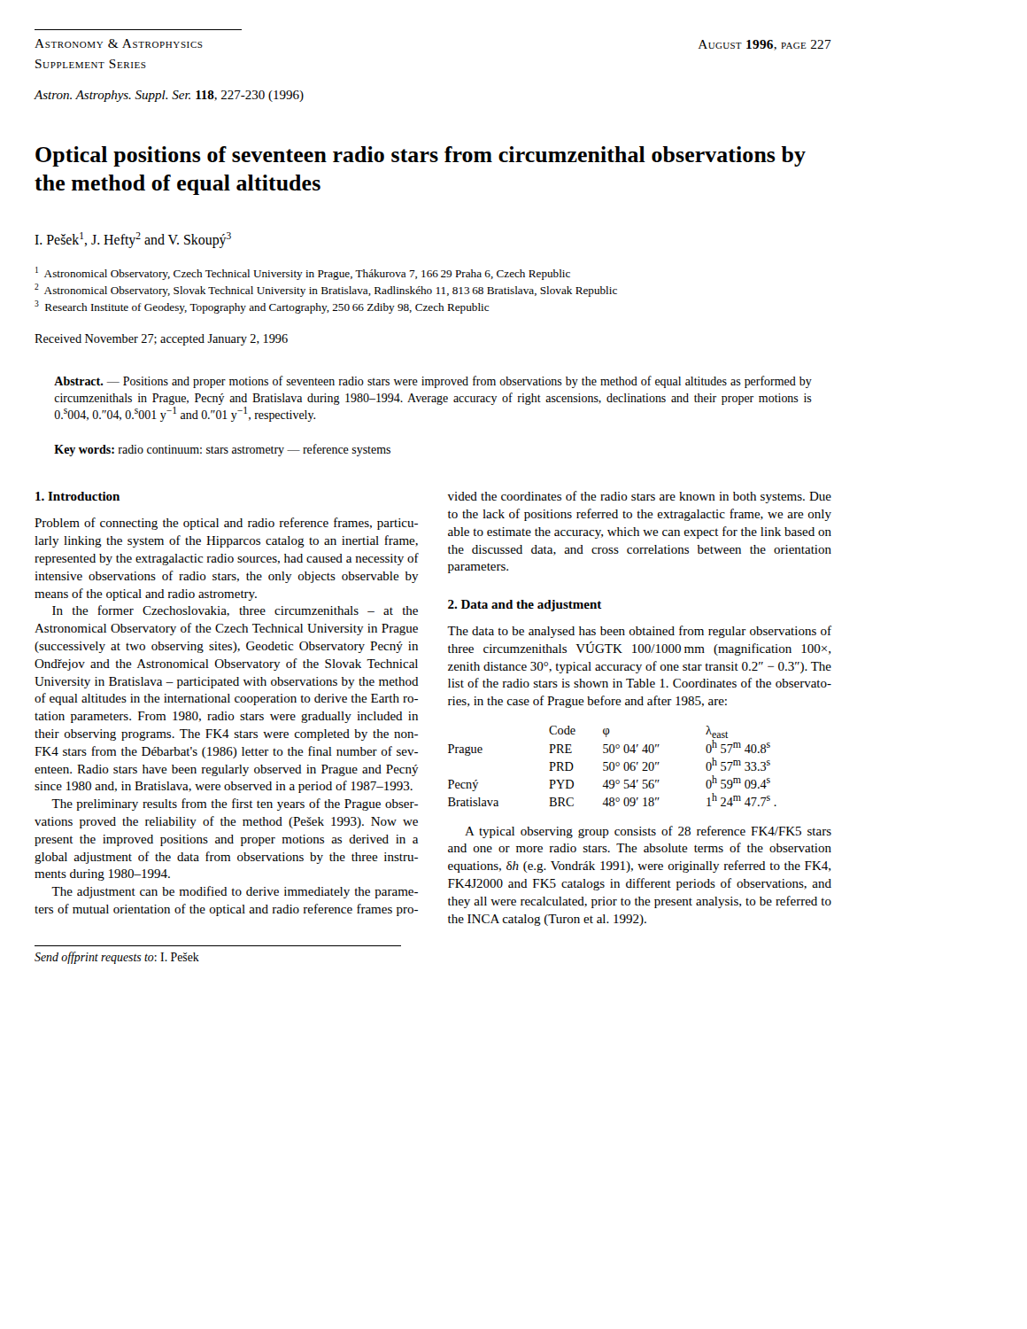August 1996, page 227
Astronomy & Astrophysics
Supplement Series
Astron. Astrophys. Suppl. Ser. 118, 227-230 (1996)
Optical positions of seventeen radio stars from circumzenithal observations by the method of equal altitudes
I. Pešek1, J. Hefty2 and V. Skoupý3
1 Astronomical Observatory, Czech Technical University in Prague, Thákurova 7, 166 29 Praha 6, Czech Republic
2 Astronomical Observatory, Slovak Technical University in Bratislava, Radlinského 11, 813 68 Bratislava, Slovak Republic
3 Research Institute of Geodesy, Topography and Cartography, 250 66 Zdiby 98, Czech Republic
Received November 27; accepted January 2, 1996
Abstract. — Positions and proper motions of seventeen radio stars were improved from observations by the method of equal altitudes as performed by circumzenithals in Prague, Pecný and Bratislava during 1980–1994. Average accuracy of right ascensions, declinations and their proper motions is 0.s004, 0.″04, 0.s001 y−1 and 0.″01 y−1, respectively.
Key words: radio continuum: stars astrometry — reference systems
1. Introduction
Problem of connecting the optical and radio reference frames, particularly linking the system of the Hipparcos catalog to an inertial frame, represented by the extragalactic radio sources, had caused a necessity of intensive observations of radio stars, the only objects observable by means of the optical and radio astrometry.
In the former Czechoslovakia, three circumzenithals – at the Astronomical Observatory of the Czech Technical University in Prague (successively at two observing sites), Geodetic Observatory Pecný in Ondřejov and the Astronomical Observatory of the Slovak Technical University in Bratislava – participated with observations by the method of equal altitudes in the international cooperation to derive the Earth rotation parameters. From 1980, radio stars were gradually included in their observing programs. The FK4 stars were completed by the non-FK4 stars from the Débarbat's (1986) letter to the final number of seventeen. Radio stars have been regularly observed in Prague and Pecný since 1980 and, in Bratislava, were observed in a period of 1987–1993.
The preliminary results from the first ten years of the Prague observations proved the reliability of the method (Pešek 1993). Now we present the improved positions and proper motions as derived in a global adjustment of the data from observations by the three instruments during 1980–1994.
The adjustment can be modified to derive immediately the parameters of mutual orientation of the optical and radio reference frames provided the coordinates of the radio stars are known in both systems. Due to the lack of positions referred to the extragalactic frame, we are only able to estimate the accuracy, which we can expect for the link based on the discussed data, and cross correlations between the orientation parameters.
2. Data and the adjustment
The data to be analysed has been obtained from regular observations of three circumzenithals VÚGTK 100/1000 mm (magnification 100×, zenith distance 30°, typical accuracy of one star transit 0.2″ − 0.3″). The list of the radio stars is shown in Table 1. Coordinates of the observatories, in the case of Prague before and after 1985, are:
| | Code | φ | λ east |
| --- | --- | --- | --- |
| Prague | PRE | 50° 04′ 40″ | 0 h 57 m 40.8 s |
| | PRD | 50° 06′ 20″ | 0 h 57 m 33.3 s |
| Pecný | PYD | 49° 54′ 56″ | 0 h 59 m 09.4 s |
| Bratislava | BRC | 48° 09′ 18″ | 1 h 24 m 47.7 s . |
A typical observing group consists of 28 reference FK4/FK5 stars and one or more radio stars. The absolute terms of the observation equations, δh (e.g. Vondrák 1991), were originally referred to the FK4, FK4J2000 and FK5 catalogs in different periods of observations, and they all were recalculated, prior to the present analysis, to be referred to the INCA catalog (Turon et al. 1992).
Send offprint requests to: I. Pešek